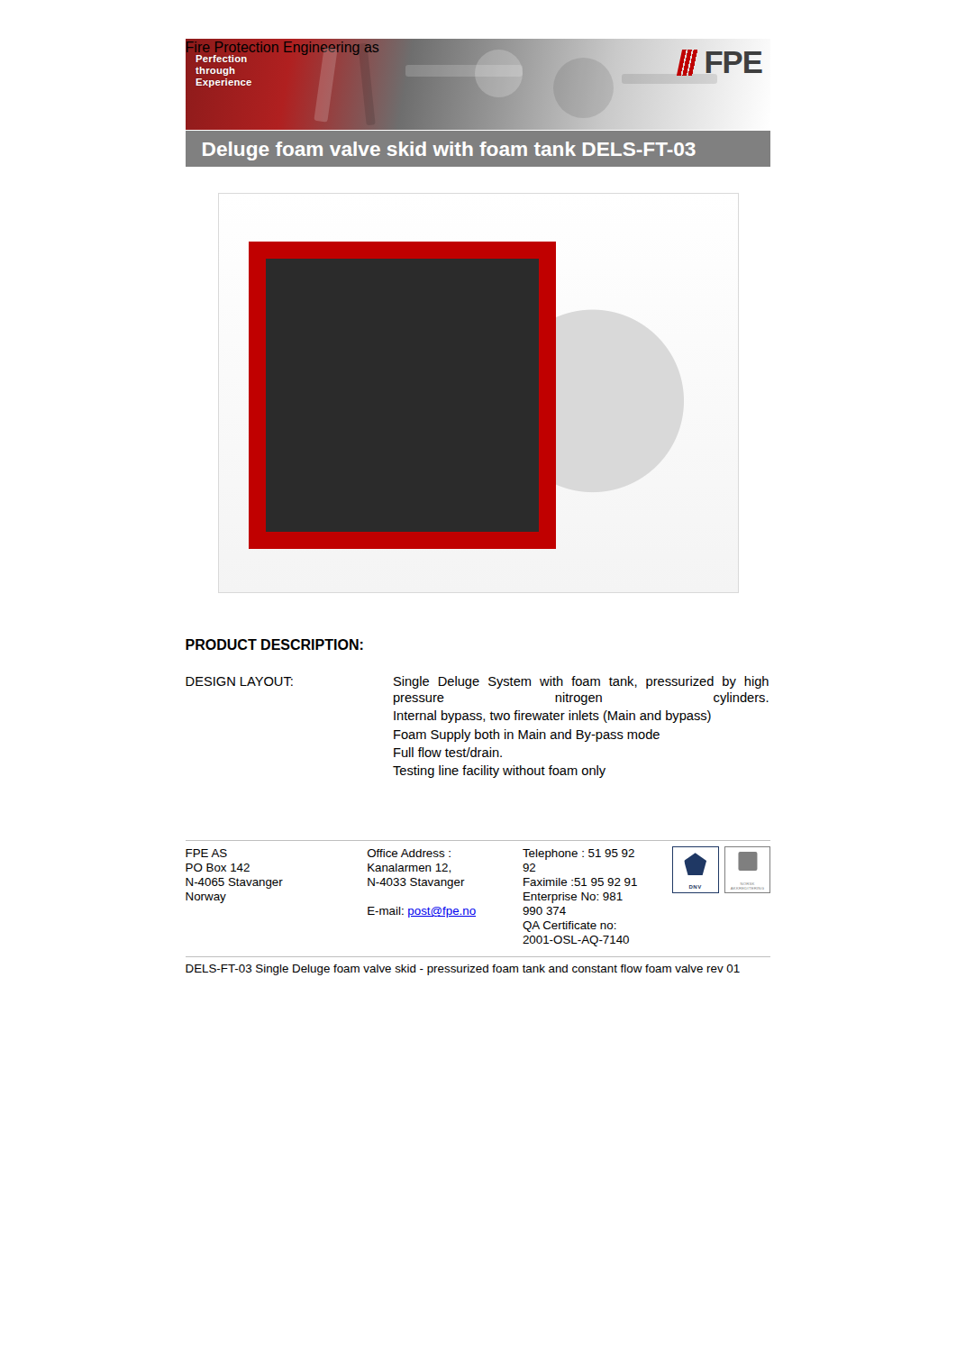Perfection
through
Experience
FPE
Fire Protection Engineering as
Deluge foam valve skid with foam tank DELS-FT-03
PRODUCT DESCRIPTION:
DESIGN LAYOUT:
Single Deluge System with foam tank, pressurized by high pressure nitrogen cylinders.
Internal bypass, two firewater inlets (Main and bypass)
Foam Supply both in Main and By-pass mode
Full flow test/drain.
Testing line facility without foam only
FPE AS
PO Box 142
N-4065 Stavanger
Norway
Office Address :
Kanalarmen 12,
N-4033 Stavanger
E-mail: post@fpe.no
Telephone : 51 95 92 92
Faximile :51 95 92 91
Enterprise No: 981 990 374
QA Certificate no: 2001-OSL-AQ-7140
DELS-FT-03 Single Deluge foam valve skid - pressurized foam tank and constant flow foam valve rev 01